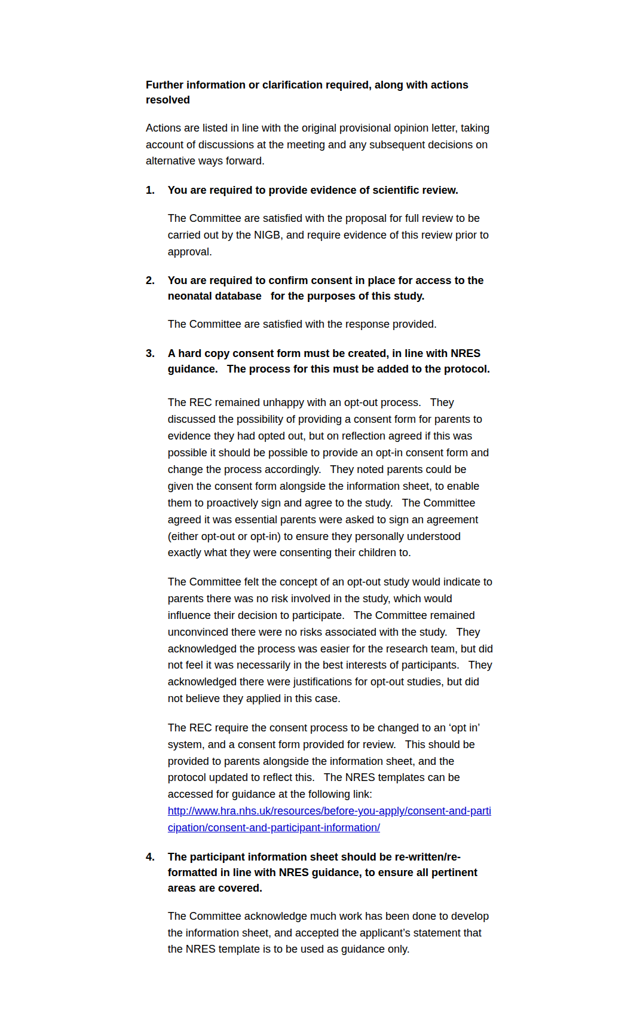Further information or clarification required, along with actions resolved
Actions are listed in line with the original provisional opinion letter, taking account of discussions at the meeting and any subsequent decisions on alternative ways forward.
You are required to provide evidence of scientific review.
The Committee are satisfied with the proposal for full review to be carried out by the NIGB, and require evidence of this review prior to approval.
You are required to confirm consent in place for access to the neonatal database for the purposes of this study.
The Committee are satisfied with the response provided.
A hard copy consent form must be created, in line with NRES guidance. The process for this must be added to the protocol.
The REC remained unhappy with an opt-out process. They discussed the possibility of providing a consent form for parents to evidence they had opted out, but on reflection agreed if this was possible it should be possible to provide an opt-in consent form and change the process accordingly. They noted parents could be given the consent form alongside the information sheet, to enable them to proactively sign and agree to the study. The Committee agreed it was essential parents were asked to sign an agreement (either opt-out or opt-in) to ensure they personally understood exactly what they were consenting their children to.
The Committee felt the concept of an opt-out study would indicate to parents there was no risk involved in the study, which would influence their decision to participate. The Committee remained unconvinced there were no risks associated with the study. They acknowledged the process was easier for the research team, but did not feel it was necessarily in the best interests of participants. They acknowledged there were justifications for opt-out studies, but did not believe they applied in this case.
The REC require the consent process to be changed to an ‘opt in’ system, and a consent form provided for review. This should be provided to parents alongside the information sheet, and the protocol updated to reflect this. The NRES templates can be accessed for guidance at the following link:
http://www.hra.nhs.uk/resources/before-you-apply/consent-and-participation/consent-and-participant-information/
The participant information sheet should be re-written/re-formatted in line with NRES guidance, to ensure all pertinent areas are covered.
The Committee acknowledge much work has been done to develop the information sheet, and accepted the applicant’s statement that the NRES template is to be used as guidance only.